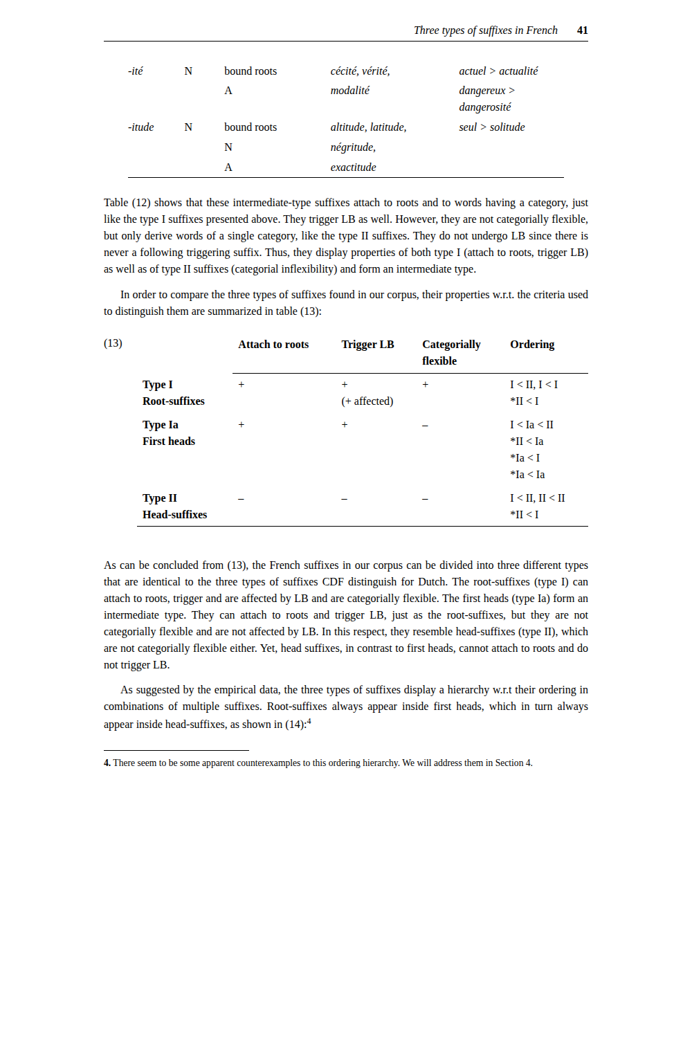Three types of suffixes in French 41
| -ité | N | bound roots | cécité, vérité, | actuel > actualité |
| | | A | modalité | dangereux > dangerosité |
| -itude | N | bound roots | altitude, latitude, | seul > solitude |
| | | N | négritude, | |
| | | A | exactitude | |
Table (12) shows that these intermediate-type suffixes attach to roots and to words having a category, just like the type I suffixes presented above. They trigger LB as well. However, they are not categorially flexible, but only derive words of a single category, like the type II suffixes. They do not undergo LB since there is never a following triggering suffix. Thus, they display properties of both type I (attach to roots, trigger LB) as well as of type II suffixes (categorial inflexibility) and form an intermediate type.
In order to compare the three types of suffixes found in our corpus, their properties w.r.t. the criteria used to distinguish them are summarized in table (13):
(13)
| | Attach to roots | Trigger LB | Categorially flexible | Ordering |
| --- | --- | --- | --- | --- |
| Type I Root-suffixes | + | + (+ affected) | + | I < II, I < I *II < I |
| Type Ia First heads | + | + | – | I < Ia < II *II < Ia *Ia < I *Ia < Ia |
| Type II Head-suffixes | – | – | – | I < II, II < II *II < I |
As can be concluded from (13), the French suffixes in our corpus can be divided into three different types that are identical to the three types of suffixes CDF distinguish for Dutch. The root-suffixes (type I) can attach to roots, trigger and are affected by LB and are categorially flexible. The first heads (type Ia) form an intermediate type. They can attach to roots and trigger LB, just as the root-suffixes, but they are not categorially flexible and are not affected by LB. In this respect, they resemble head-suffixes (type II), which are not categorially flexible either. Yet, head suffixes, in contrast to first heads, cannot attach to roots and do not trigger LB.
As suggested by the empirical data, the three types of suffixes display a hierarchy w.r.t their ordering in combinations of multiple suffixes. Root-suffixes always appear inside first heads, which in turn always appear inside head-suffixes, as shown in (14):4
4. There seem to be some apparent counterexamples to this ordering hierarchy. We will address them in Section 4.